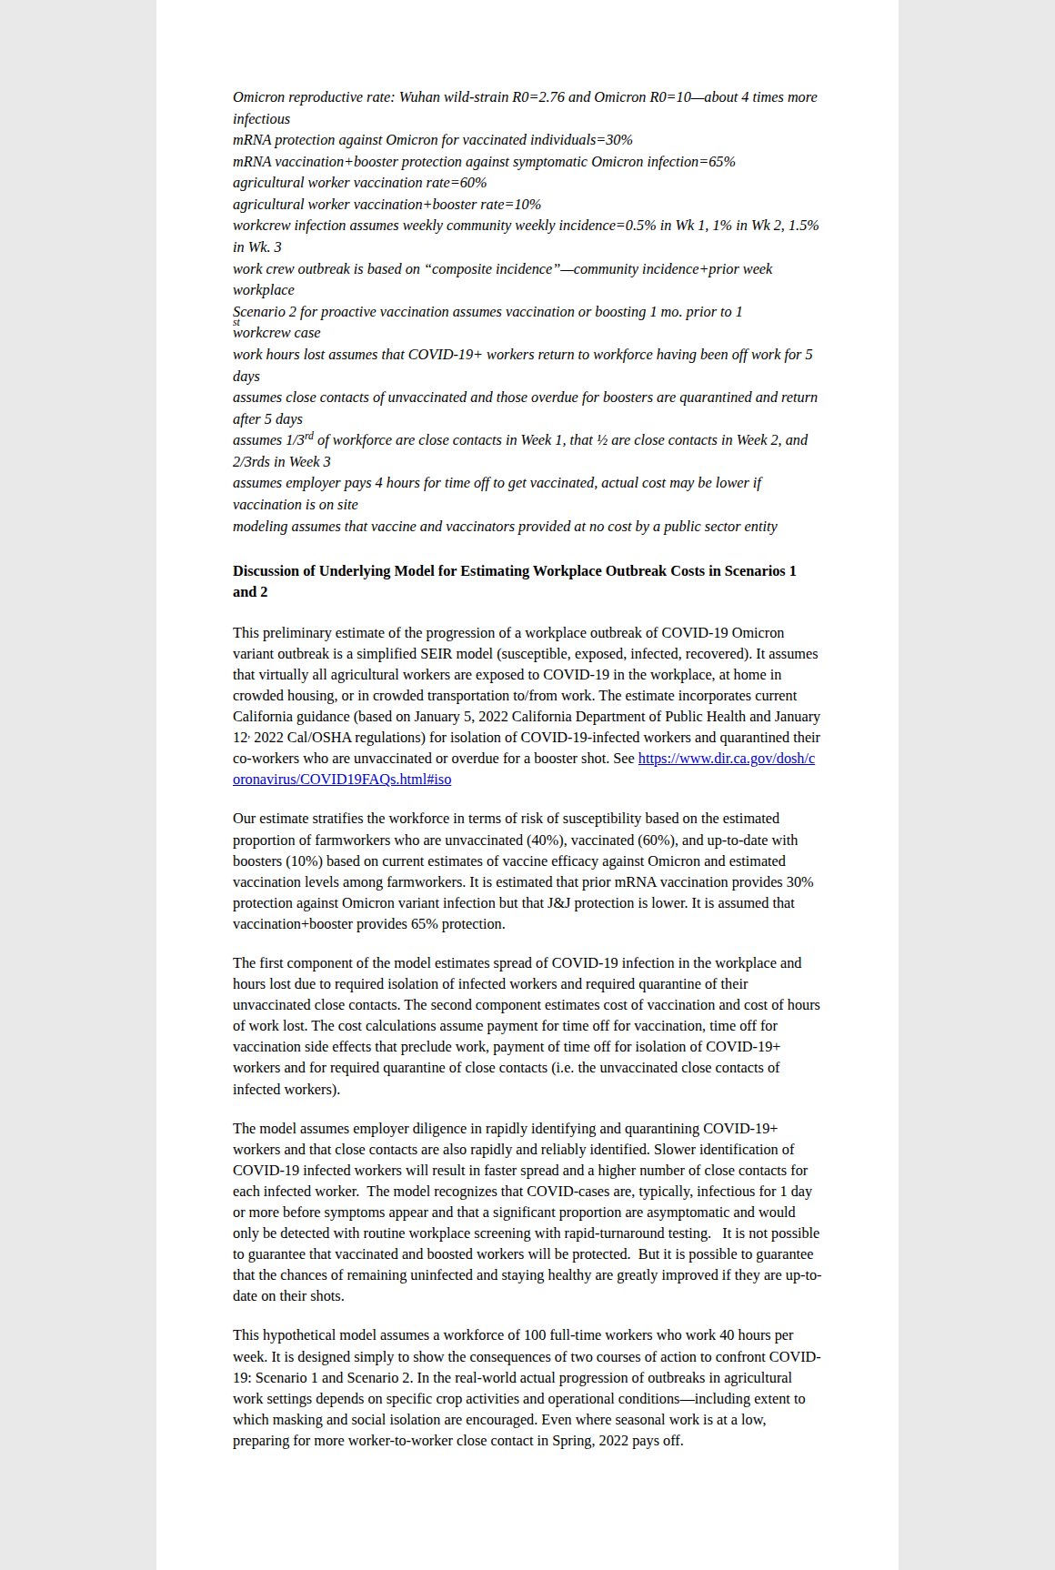Omicron reproductive rate: Wuhan wild-strain R0=2.76 and Omicron R0=10—about 4 times more infectious mRNA protection against Omicron for vaccinated individuals=30% mRNA vaccination+booster protection against symptomatic Omicron infection=65% agricultural worker vaccination rate=60% agricultural worker vaccination+booster rate=10% workcrew infection assumes weekly community weekly incidence=0.5% in Wk 1, 1% in Wk 2, 1.5% in Wk. 3 work crew outbreak is based on “composite incidence”—community incidence+prior week workplace Scenario 2 for proactive vaccination assumes vaccination or boosting 1 mo. prior to 1st workcrew case work hours lost assumes that COVID-19+ workers return to workforce having been off work for 5 days assumes close contacts of unvaccinated and those overdue for boosters are quarantined and return after 5 days assumes 1/3rd of workforce are close contacts in Week 1, that ½ are close contacts in Week 2, and 2/3rds in Week 3 assumes employer pays 4 hours for time off to get vaccinated, actual cost may be lower if vaccination is on site modeling assumes that vaccine and vaccinators provided at no cost by a public sector entity
Discussion of Underlying Model for Estimating Workplace Outbreak Costs in Scenarios 1 and 2
This preliminary estimate of the progression of a workplace outbreak of COVID-19 Omicron variant outbreak is a simplified SEIR model (susceptible, exposed, infected, recovered). It assumes that virtually all agricultural workers are exposed to COVID-19 in the workplace, at home in crowded housing, or in crowded transportation to/from work. The estimate incorporates current California guidance (based on January 5, 2022 California Department of Public Health and January 12, 2022 Cal/OSHA regulations) for isolation of COVID-19-infected workers and quarantined their co-workers who are unvaccinated or overdue for a booster shot. See https://www.dir.ca.gov/dosh/coronavirus/COVID19FAQs.html#iso
Our estimate stratifies the workforce in terms of risk of susceptibility based on the estimated proportion of farmworkers who are unvaccinated (40%), vaccinated (60%), and up-to-date with boosters (10%) based on current estimates of vaccine efficacy against Omicron and estimated vaccination levels among farmworkers. It is estimated that prior mRNA vaccination provides 30% protection against Omicron variant infection but that J&J protection is lower. It is assumed that vaccination+booster provides 65% protection.
The first component of the model estimates spread of COVID-19 infection in the workplace and hours lost due to required isolation of infected workers and required quarantine of their unvaccinated close contacts. The second component estimates cost of vaccination and cost of hours of work lost. The cost calculations assume payment for time off for vaccination, time off for vaccination side effects that preclude work, payment of time off for isolation of COVID-19+ workers and for required quarantine of close contacts (i.e. the unvaccinated close contacts of infected workers).
The model assumes employer diligence in rapidly identifying and quarantining COVID-19+ workers and that close contacts are also rapidly and reliably identified. Slower identification of COVID-19 infected workers will result in faster spread and a higher number of close contacts for each infected worker. The model recognizes that COVID-cases are, typically, infectious for 1 day or more before symptoms appear and that a significant proportion are asymptomatic and would only be detected with routine workplace screening with rapid-turnaround testing. It is not possible to guarantee that vaccinated and boosted workers will be protected. But it is possible to guarantee that the chances of remaining uninfected and staying healthy are greatly improved if they are up-to-date on their shots.
This hypothetical model assumes a workforce of 100 full-time workers who work 40 hours per week. It is designed simply to show the consequences of two courses of action to confront COVID-19: Scenario 1 and Scenario 2. In the real-world actual progression of outbreaks in agricultural work settings depends on specific crop activities and operational conditions—including extent to which masking and social isolation are encouraged. Even where seasonal work is at a low, preparing for more worker-to-worker close contact in Spring, 2022 pays off.